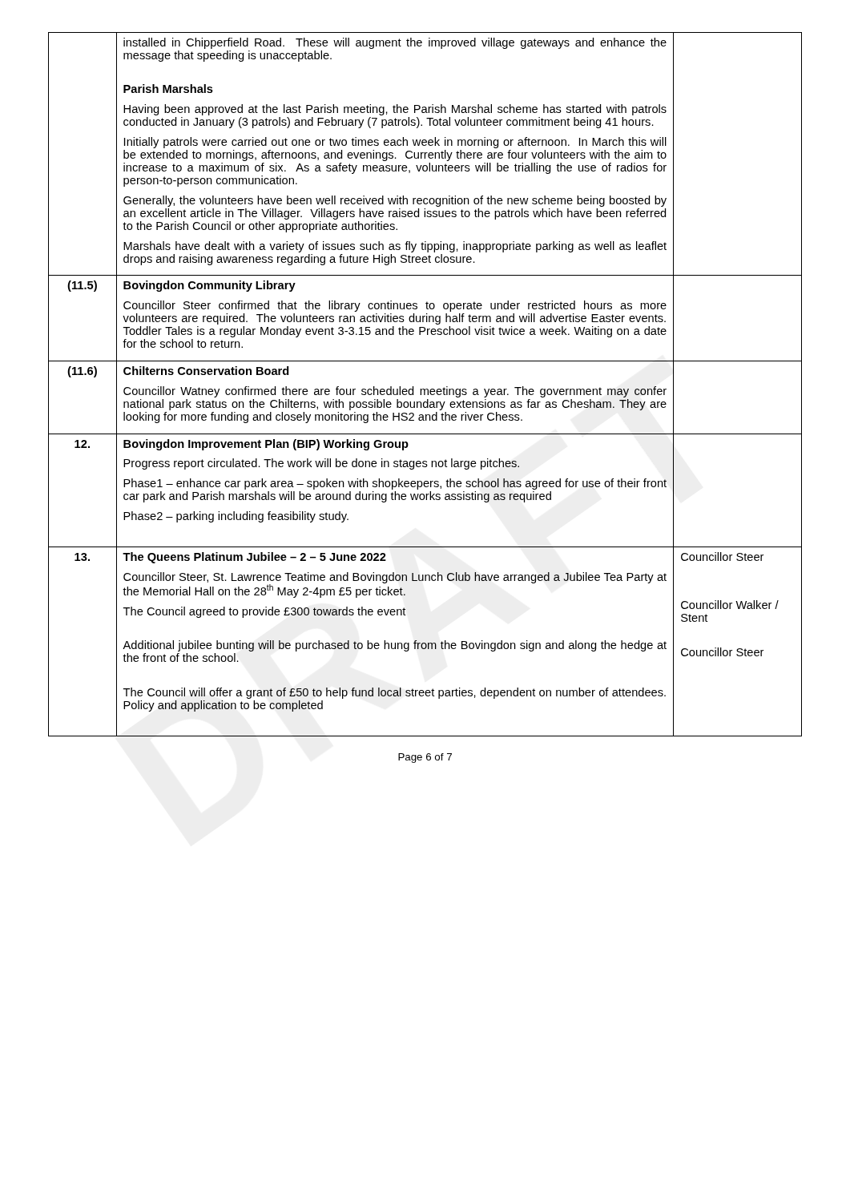DRAFT
| | installed in Chipperfield Road. These will augment the improved village gateways and enhance the message that speeding is unacceptable. Parish Marshals Having been approved at the last Parish meeting, the Parish Marshal scheme has started with patrols conducted in January (3 patrols) and February (7 patrols). Total volunteer commitment being 41 hours. Initially patrols were carried out one or two times each week in morning or afternoon. In March this will be extended to mornings, afternoons, and evenings. Currently there are four volunteers with the aim to increase to a maximum of six. As a safety measure, volunteers will be trialling the use of radios for person-to-person communication. Generally, the volunteers have been well received with recognition of the new scheme being boosted by an excellent article in The Villager. Villagers have raised issues to the patrols which have been referred to the Parish Council or other appropriate authorities. Marshals have dealt with a variety of issues such as fly tipping, inappropriate parking as well as leaflet drops and raising awareness regarding a future High Street closure. | |
| (11.5) | Bovingdon Community Library Councillor Steer confirmed that the library continues to operate under restricted hours as more volunteers are required. The volunteers ran activities during half term and will advertise Easter events. Toddler Tales is a regular Monday event 3-3.15 and the Preschool visit twice a week. Waiting on a date for the school to return. | |
| (11.6) | Chilterns Conservation Board Councillor Watney confirmed there are four scheduled meetings a year. The government may confer national park status on the Chilterns, with possible boundary extensions as far as Chesham. They are looking for more funding and closely monitoring the HS2 and the river Chess. | |
| 12. | Bovingdon Improvement Plan (BIP) Working Group Progress report circulated. The work will be done in stages not large pitches. Phase1 – enhance car park area – spoken with shopkeepers, the school has agreed for use of their front car park and Parish marshals will be around during the works assisting as required Phase2 – parking including feasibility study. | |
| 13. | The Queens Platinum Jubilee – 2 – 5 June 2022 Councillor Steer, St. Lawrence Teatime and Bovingdon Lunch Club have arranged a Jubilee Tea Party at the Memorial Hall on the 28 th May 2-4pm £5 per ticket. The Council agreed to provide £300 towards the event Additional jubilee bunting will be purchased to be hung from the Bovingdon sign and along the hedge at the front of the school. The Council will offer a grant of £50 to help fund local street parties, dependent on number of attendees. Policy and application to be completed | Councillor Steer Councillor Walker / Stent Councillor Steer |
Page 6 of 7